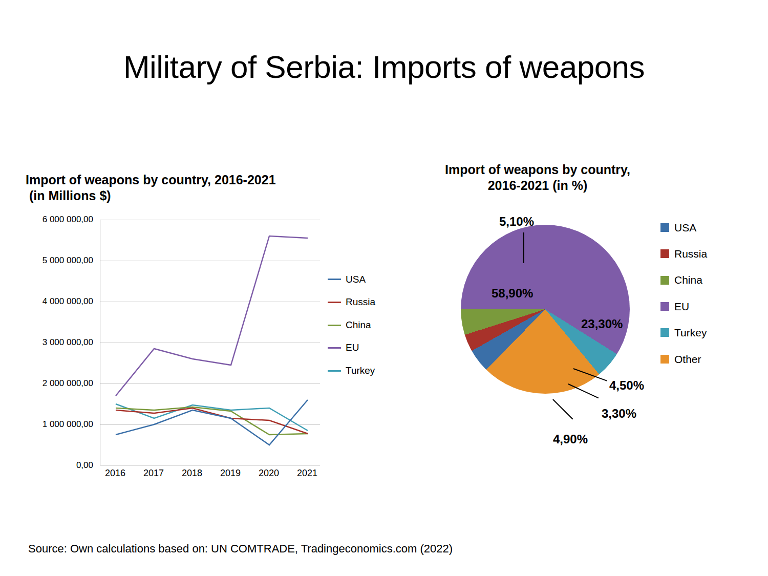Military of Serbia: Imports of weapons
Import of weapons by country, 2016-2021
(in Millions $)
6 000 000,00 5 000 000,00 4 000 000,00 3 000 000,00 2 000 000,00 1 000 000,00 0,00
2016 2017 2018 2019 2020 2021
USA
Russia
China
EU
Turkey
Import of weapons by country,
2016-2021 (in %)
58,90% 5,10% 23,30% 4,50% 3,30% 4,90%
USA
Russia
China
EU
Turkey
Other
Source: Own calculations based on: UN COMTRADE, Tradingeconomics.com (2022)